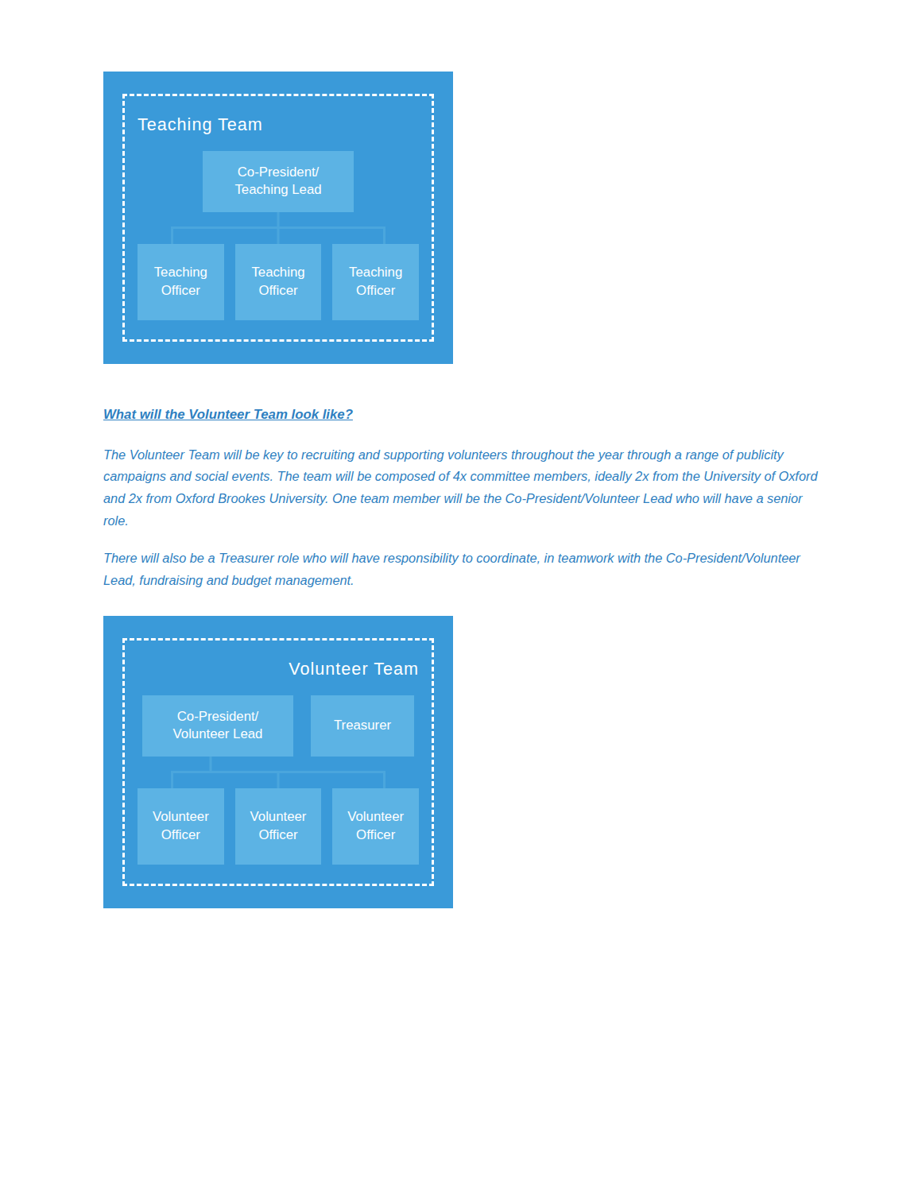Teaching Team
Co-President/
Teaching Lead
Teaching
Officer
Teaching
Officer
Teaching
Officer
What will the Volunteer Team look like?
The Volunteer Team will be key to recruiting and supporting volunteers throughout the year through a range of publicity campaigns and social events. The team will be composed of 4x committee members, ideally 2x from the University of Oxford and 2x from Oxford Brookes University. One team member will be the Co-President/Volunteer Lead who will have a senior role.
There will also be a Treasurer role who will have responsibility to coordinate, in teamwork with the Co-President/Volunteer Lead, fundraising and budget management.
Volunteer Team
Co-President/
Volunteer Lead
Treasurer
Volunteer
Officer
Volunteer
Officer
Volunteer
Officer